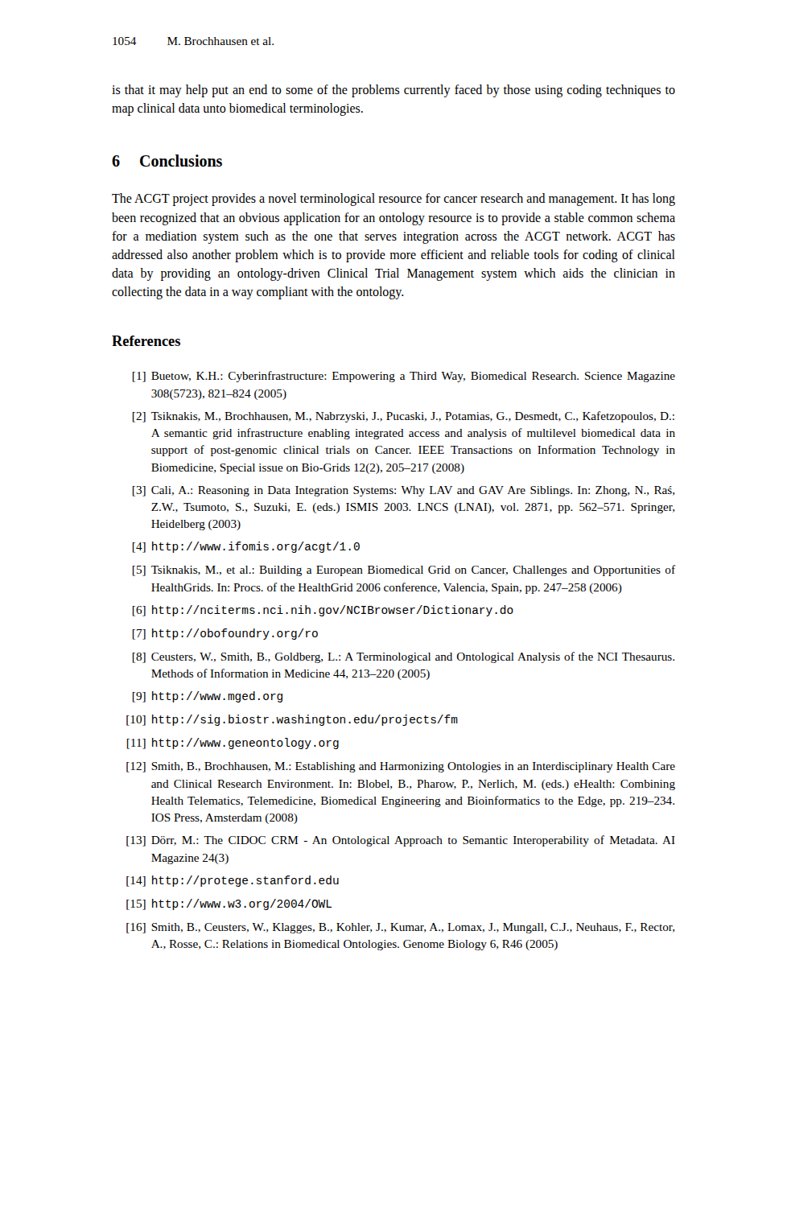1054 M. Brochhausen et al.
is that it may help put an end to some of the problems currently faced by those using coding techniques to map clinical data unto biomedical terminologies.
6 Conclusions
The ACGT project provides a novel terminological resource for cancer research and management. It has long been recognized that an obvious application for an ontology resource is to provide a stable common schema for a mediation system such as the one that serves integration across the ACGT network. ACGT has addressed also another problem which is to provide more efficient and reliable tools for coding of clinical data by providing an ontology-driven Clinical Trial Management system which aids the clinician in collecting the data in a way compliant with the ontology.
References
Buetow, K.H.: Cyberinfrastructure: Empowering a Third Way, Biomedical Research. Science Magazine 308(5723), 821–824 (2005)
Tsiknakis, M., Brochhausen, M., Nabrzyski, J., Pucaski, J., Potamias, G., Desmedt, C., Kafetzopoulos, D.: A semantic grid infrastructure enabling integrated access and analysis of multilevel biomedical data in support of post-genomic clinical trials on Cancer. IEEE Transactions on Information Technology in Biomedicine, Special issue on Bio-Grids 12(2), 205–217 (2008)
Cali, A.: Reasoning in Data Integration Systems: Why LAV and GAV Are Siblings. In: Zhong, N., Raś, Z.W., Tsumoto, S., Suzuki, E. (eds.) ISMIS 2003. LNCS (LNAI), vol. 2871, pp. 562–571. Springer, Heidelberg (2003)
http://www.ifomis.org/acgt/1.0
Tsiknakis, M., et al.: Building a European Biomedical Grid on Cancer, Challenges and Opportunities of HealthGrids. In: Procs. of the HealthGrid 2006 conference, Valencia, Spain, pp. 247–258 (2006)
http://nciterms.nci.nih.gov/NCIBrowser/Dictionary.do
http://obofoundry.org/ro
Ceusters, W., Smith, B., Goldberg, L.: A Terminological and Ontological Analysis of the NCI Thesaurus. Methods of Information in Medicine 44, 213–220 (2005)
http://www.mged.org
http://sig.biostr.washington.edu/projects/fm
http://www.geneontology.org
Smith, B., Brochhausen, M.: Establishing and Harmonizing Ontologies in an Interdisciplinary Health Care and Clinical Research Environment. In: Blobel, B., Pharow, P., Nerlich, M. (eds.) eHealth: Combining Health Telematics, Telemedicine, Biomedical Engineering and Bioinformatics to the Edge, pp. 219–234. IOS Press, Amsterdam (2008)
Dörr, M.: The CIDOC CRM - An Ontological Approach to Semantic Interoperability of Metadata. AI Magazine 24(3)
http://protege.stanford.edu
http://www.w3.org/2004/OWL
Smith, B., Ceusters, W., Klagges, B., Kohler, J., Kumar, A., Lomax, J., Mungall, C.J., Neuhaus, F., Rector, A., Rosse, C.: Relations in Biomedical Ontologies. Genome Biology 6, R46 (2005)